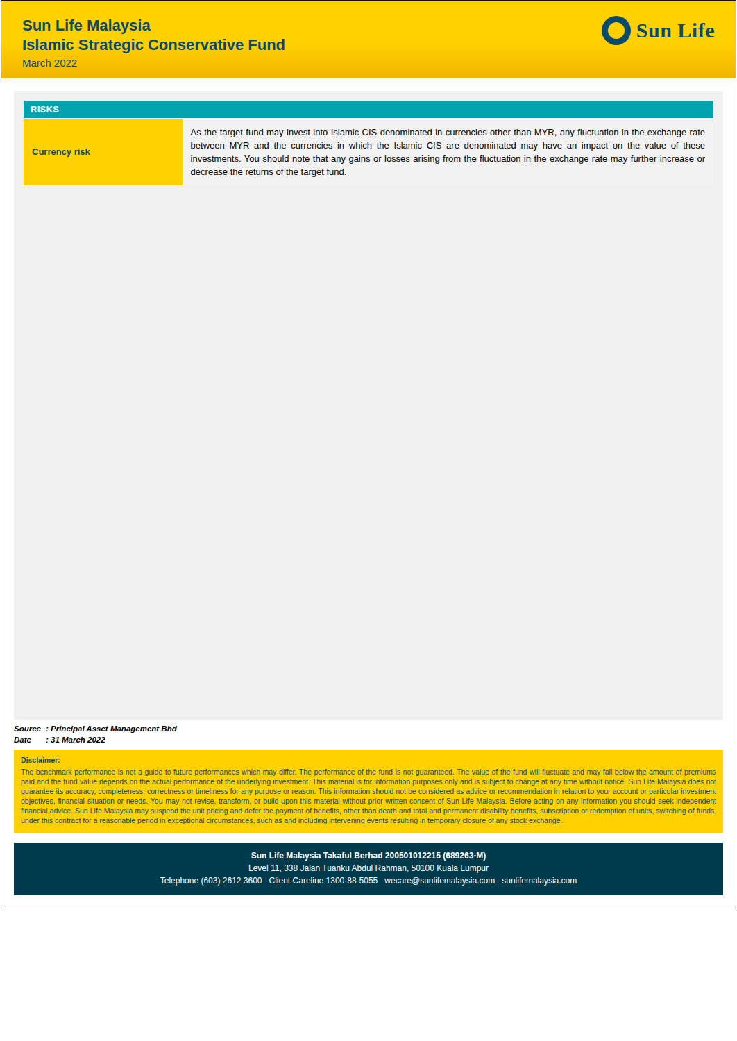Sun Life Malaysia
Islamic Strategic Conservative Fund
March 2022
Sun Life
RISKS
| Currency risk | As the target fund may invest into Islamic CIS denominated in currencies other than MYR, any fluctuation in the exchange rate between MYR and the currencies in which the Islamic CIS are denominated may have an impact on the value of these investments. You should note that any gains or losses arising from the fluctuation in the exchange rate may further increase or decrease the returns of the target fund. |
Source: Principal Asset Management Bhd
Date: 31 March 2022
Disclaimer: The benchmark performance is not a guide to future performances which may differ. The performance of the fund is not guaranteed. The value of the fund will fluctuate and may fall below the amount of premiums paid and the fund value depends on the actual performance of the underlying investment. This material is for information purposes only and is subject to change at any time without notice. Sun Life Malaysia does not guarantee its accuracy, completeness, correctness or timeliness for any purpose or reason. This information should not be considered as advice or recommendation in relation to your account or particular investment objectives, financial situation or needs. You may not revise, transform, or build upon this material without prior written consent of Sun Life Malaysia. Before acting on any information you should seek independent financial advice. Sun Life Malaysia may suspend the unit pricing and defer the payment of benefits, other than death and total and permanent disability benefits, subscription or redemption of units, switching of funds, under this contract for a reasonable period in exceptional circumstances, such as and including intervening events resulting in temporary closure of any stock exchange.
Sun Life Malaysia Takaful Berhad 200501012215 (689263-M)
Level 11, 338 Jalan Tuanku Abdul Rahman, 50100 Kuala Lumpur
Telephone (603) 2612 3600 Client Careline 1300-88-5055 wecare@sunlifemalaysia.com sunlifemalaysia.com